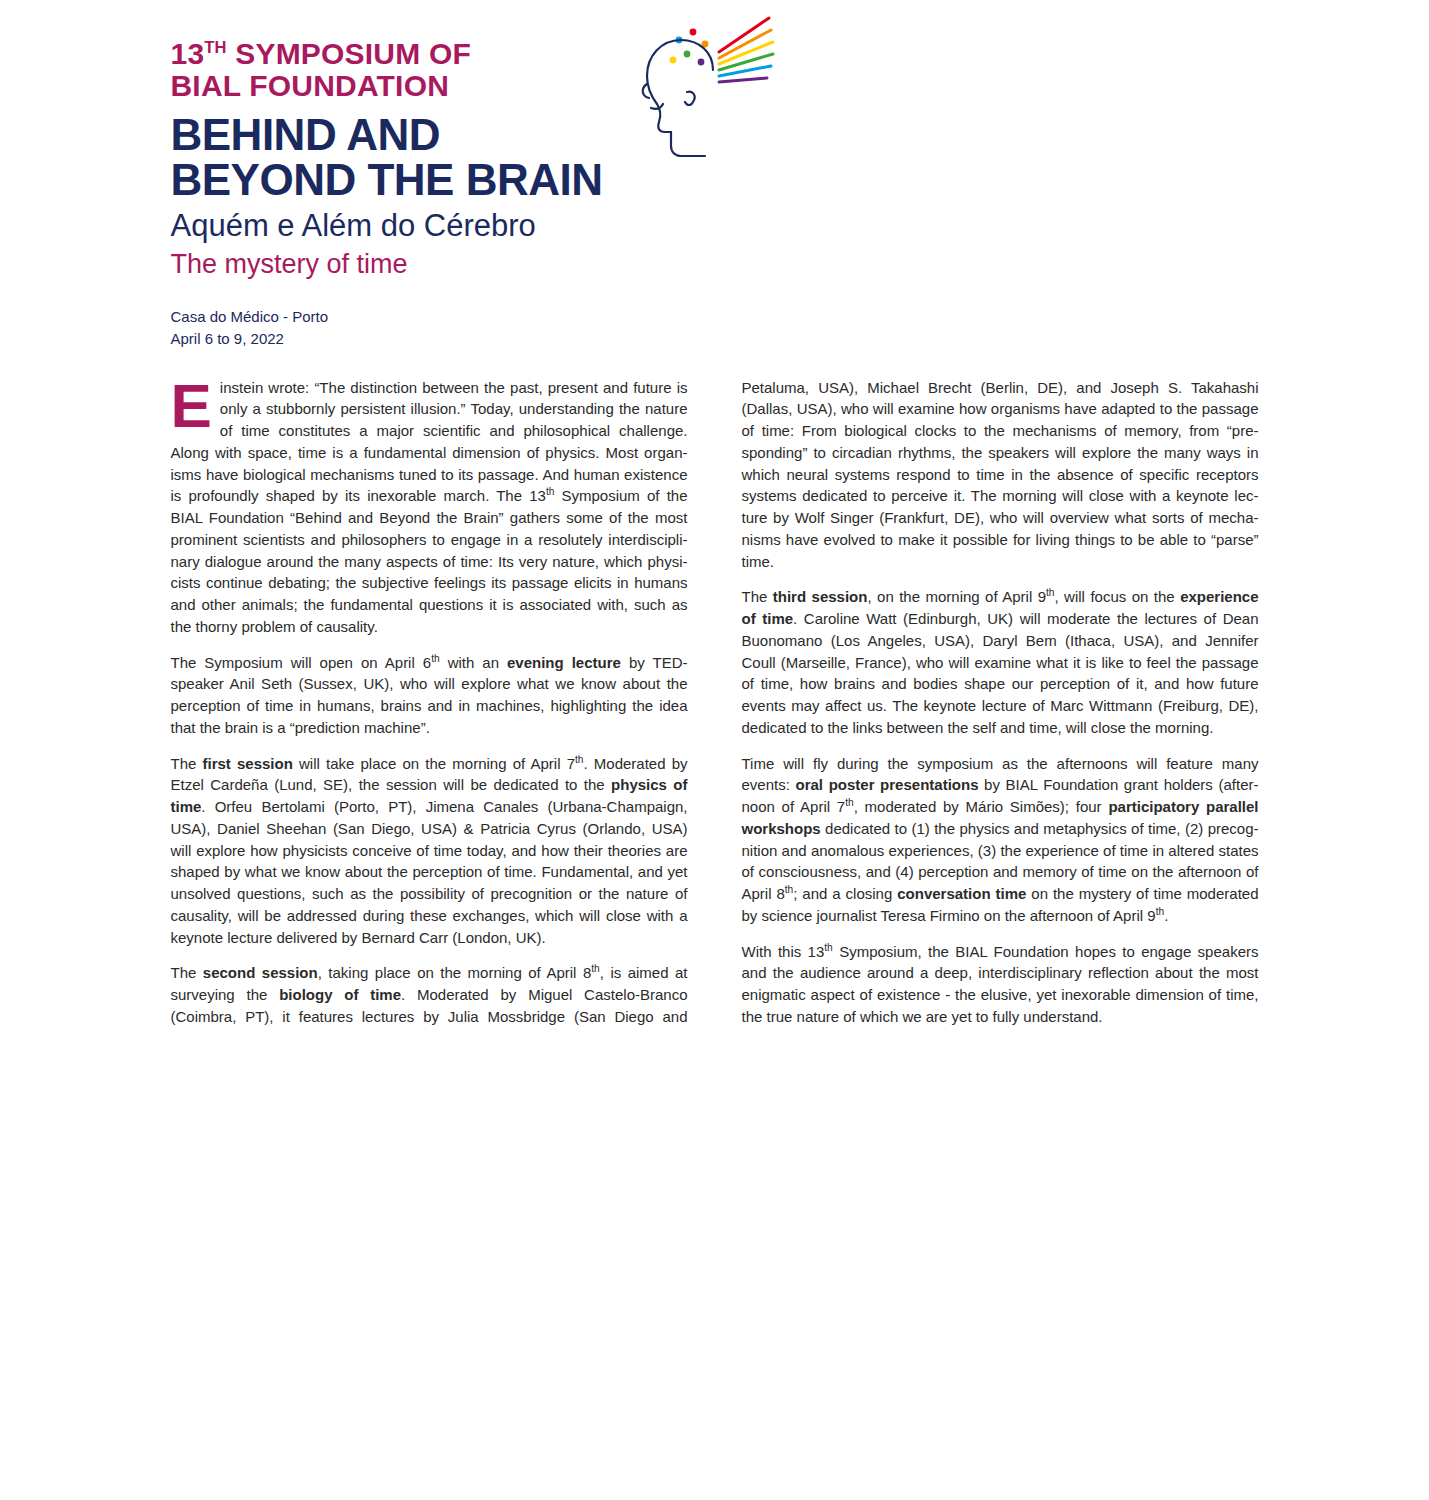13th Symposium of
BIAL Foundation
Behind and
Beyond the Brain
Aquém e Além do Cérebro
The mystery of time
Casa do Médico - Porto
April 6 to 9, 2022
Einstein wrote: “The distinction between the past, present and future is only a stubbornly persistent illusion.” Today, understanding the nature of time constitutes a major scientific and philosophical challenge. Along with space, time is a fundamental dimension of physics. Most organisms have biological mechanisms tuned to its passage. And human existence is profoundly shaped by its inexorable march. The 13th Symposium of the BIAL Foundation “Behind and Beyond the Brain” gathers some of the most prominent scientists and philosophers to engage in a resolutely interdisciplinary dialogue around the many aspects of time: Its very nature, which physicists continue debating; the subjective feelings its passage elicits in humans and other animals; the fundamental questions it is associated with, such as the thorny problem of causality.
The Symposium will open on April 6th with an evening lecture by TED-speaker Anil Seth (Sussex, UK), who will explore what we know about the perception of time in humans, brains and in machines, highlighting the idea that the brain is a “prediction machine”.
The first session will take place on the morning of April 7th. Moderated by Etzel Cardeña (Lund, SE), the session will be dedicated to the physics of time. Orfeu Bertolami (Porto, PT), Jimena Canales (Urbana-Champaign, USA), Daniel Sheehan (San Diego, USA) & Patricia Cyrus (Orlando, USA) will explore how physicists conceive of time today, and how their theories are shaped by what we know about the perception of time. Fundamental, and yet unsolved questions, such as the possibility of precognition or the nature of causality, will be addressed during these exchanges, which will close with a keynote lecture delivered by Bernard Carr (London, UK).
The second session, taking place on the morning of April 8th, is aimed at surveying the biology of time. Moderated by Miguel Castelo-Branco (Coimbra, PT), it features lectures by Julia Mossbridge (San Diego and Petaluma, USA), Michael Brecht (Berlin, DE), and Joseph S. Takahashi (Dallas, USA), who will examine how organisms have adapted to the passage of time: From biological clocks to the mechanisms of memory, from “pre-sponding” to circadian rhythms, the speakers will explore the many ways in which neural systems respond to time in the absence of specific receptors systems dedicated to perceive it. The morning will close with a keynote lecture by Wolf Singer (Frankfurt, DE), who will overview what sorts of mechanisms have evolved to make it possible for living things to be able to “parse” time.
The third session, on the morning of April 9th, will focus on the experience of time. Caroline Watt (Edinburgh, UK) will moderate the lectures of Dean Buonomano (Los Angeles, USA), Daryl Bem (Ithaca, USA), and Jennifer Coull (Marseille, France), who will examine what it is like to feel the passage of time, how brains and bodies shape our perception of it, and how future events may affect us. The keynote lecture of Marc Wittmann (Freiburg, DE), dedicated to the links between the self and time, will close the morning.
Time will fly during the symposium as the afternoons will feature many events: oral poster presentations by BIAL Foundation grant holders (afternoon of April 7th, moderated by Mário Simões); four participatory parallel workshops dedicated to (1) the physics and metaphysics of time, (2) precognition and anomalous experiences, (3) the experience of time in altered states of consciousness, and (4) perception and memory of time on the afternoon of April 8th; and a closing conversation time on the mystery of time moderated by science journalist Teresa Firmino on the afternoon of April 9th.
With this 13th Symposium, the BIAL Foundation hopes to engage speakers and the audience around a deep, interdisciplinary reflection about the most enigmatic aspect of existence - the elusive, yet inexorable dimension of time, the true nature of which we are yet to fully understand.